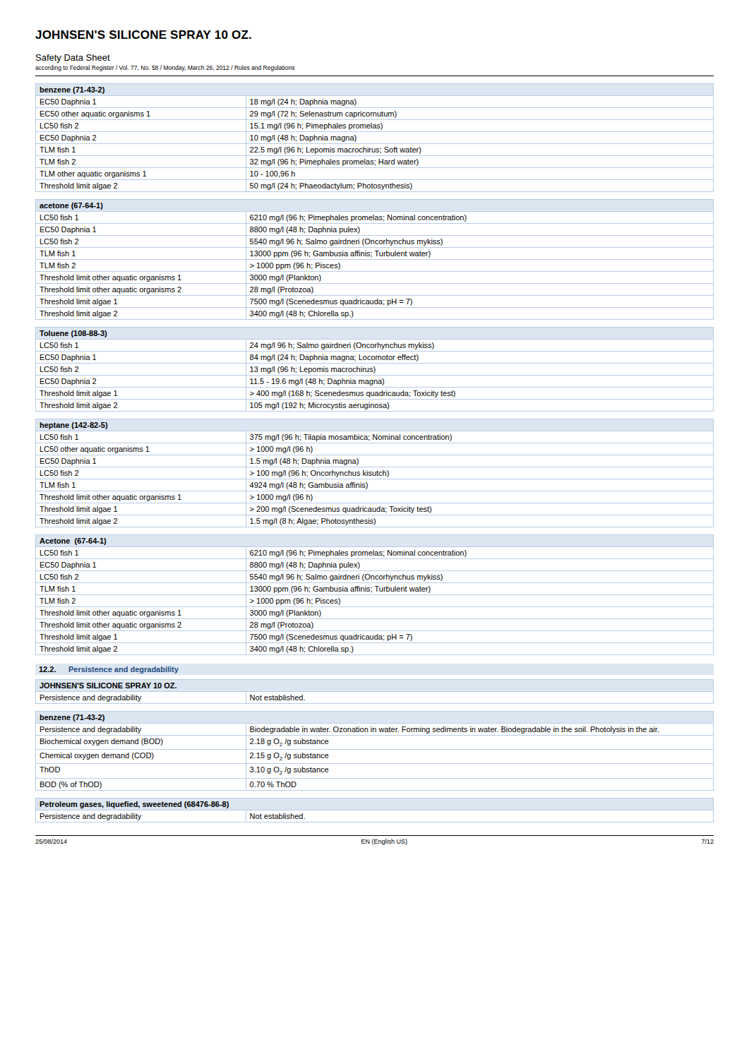JOHNSEN'S SILICONE SPRAY 10 OZ.
Safety Data Sheet
according to Federal Register / Vol. 77, No. 58 / Monday, March 26, 2012 / Rules and Regulations
| benzene (71-43-2) |
| EC50 Daphnia 1 | 18 mg/l (24 h; Daphnia magna) |
| EC50 other aquatic organisms 1 | 29 mg/l (72 h; Selenastrum capricornutum) |
| LC50 fish 2 | 15.1 mg/l (96 h; Pimephales promelas) |
| EC50 Daphnia 2 | 10 mg/l (48 h; Daphnia magna) |
| TLM fish 1 | 22.5 mg/l (96 h; Lepomis macrochirus; Soft water) |
| TLM fish 2 | 32 mg/l (96 h; Pimephales promelas; Hard water) |
| TLM other aquatic organisms 1 | 10 - 100,96 h |
| Threshold limit algae 2 | 50 mg/l (24 h; Phaeodactylum; Photosynthesis) |
| acetone (67-64-1) |
| LC50 fish 1 | 6210 mg/l (96 h; Pimephales promelas; Nominal concentration) |
| EC50 Daphnia 1 | 8800 mg/l (48 h; Daphnia pulex) |
| LC50 fish 2 | 5540 mg/l 96 h; Salmo gairdneri (Oncorhynchus mykiss) |
| TLM fish 1 | 13000 ppm (96 h; Gambusia affinis; Turbulent water) |
| TLM fish 2 | > 1000 ppm (96 h; Pisces) |
| Threshold limit other aquatic organisms 1 | 3000 mg/l (Plankton) |
| Threshold limit other aquatic organisms 2 | 28 mg/l (Protozoa) |
| Threshold limit algae 1 | 7500 mg/l (Scenedesmus quadricauda; pH = 7) |
| Threshold limit algae 2 | 3400 mg/l (48 h; Chlorella sp.) |
| Toluene (108-88-3) |
| LC50 fish 1 | 24 mg/l 96 h; Salmo gairdneri (Oncorhynchus mykiss) |
| EC50 Daphnia 1 | 84 mg/l (24 h; Daphnia magna; Locomotor effect) |
| LC50 fish 2 | 13 mg/l (96 h; Lepomis macrochirus) |
| EC50 Daphnia 2 | 11.5 - 19.6 mg/l (48 h; Daphnia magna) |
| Threshold limit algae 1 | > 400 mg/l (168 h; Scenedesmus quadricauda; Toxicity test) |
| Threshold limit algae 2 | 105 mg/l (192 h; Microcystis aeruginosa) |
| heptane (142-82-5) |
| LC50 fish 1 | 375 mg/l (96 h; Tilapia mosambica; Nominal concentration) |
| LC50 other aquatic organisms 1 | > 1000 mg/l (96 h) |
| EC50 Daphnia 1 | 1.5 mg/l (48 h; Daphnia magna) |
| LC50 fish 2 | > 100 mg/l (96 h; Oncorhynchus kisutch) |
| TLM fish 1 | 4924 mg/l (48 h; Gambusia affinis) |
| Threshold limit other aquatic organisms 1 | > 1000 mg/l (96 h) |
| Threshold limit algae 1 | > 200 mg/l (Scenedesmus quadricauda; Toxicity test) |
| Threshold limit algae 2 | 1.5 mg/l (8 h; Algae; Photosynthesis) |
| Acetone (67-64-1) |
| LC50 fish 1 | 6210 mg/l (96 h; Pimephales promelas; Nominal concentration) |
| EC50 Daphnia 1 | 8800 mg/l (48 h; Daphnia pulex) |
| LC50 fish 2 | 5540 mg/l 96 h; Salmo gairdneri (Oncorhynchus mykiss) |
| TLM fish 1 | 13000 ppm (96 h; Gambusia affinis; Turbulent water) |
| TLM fish 2 | > 1000 ppm (96 h; Pisces) |
| Threshold limit other aquatic organisms 1 | 3000 mg/l (Plankton) |
| Threshold limit other aquatic organisms 2 | 28 mg/l (Protozoa) |
| Threshold limit algae 1 | 7500 mg/l (Scenedesmus quadricauda; pH = 7) |
| Threshold limit algae 2 | 3400 mg/l (48 h; Chlorella sp.) |
12.2. Persistence and degradability
| JOHNSEN'S SILICONE SPRAY 10 OZ. |
| Persistence and degradability | Not established. |
| benzene (71-43-2) |
| Persistence and degradability | Biodegradable in water. Ozonation in water. Forming sediments in water. Biodegradable in the soil. Photolysis in the air. |
| Biochemical oxygen demand (BOD) | 2.18 g O 2 /g substance |
| Chemical oxygen demand (COD) | 2.15 g O 2 /g substance |
| ThOD | 3.10 g O 2 /g substance |
| BOD (% of ThOD) | 0.70 % ThOD |
| Petroleum gases, liquefied, sweetened (68476-86-8) |
| Persistence and degradability | Not established. |
25/08/2014
EN (English US)
7/12